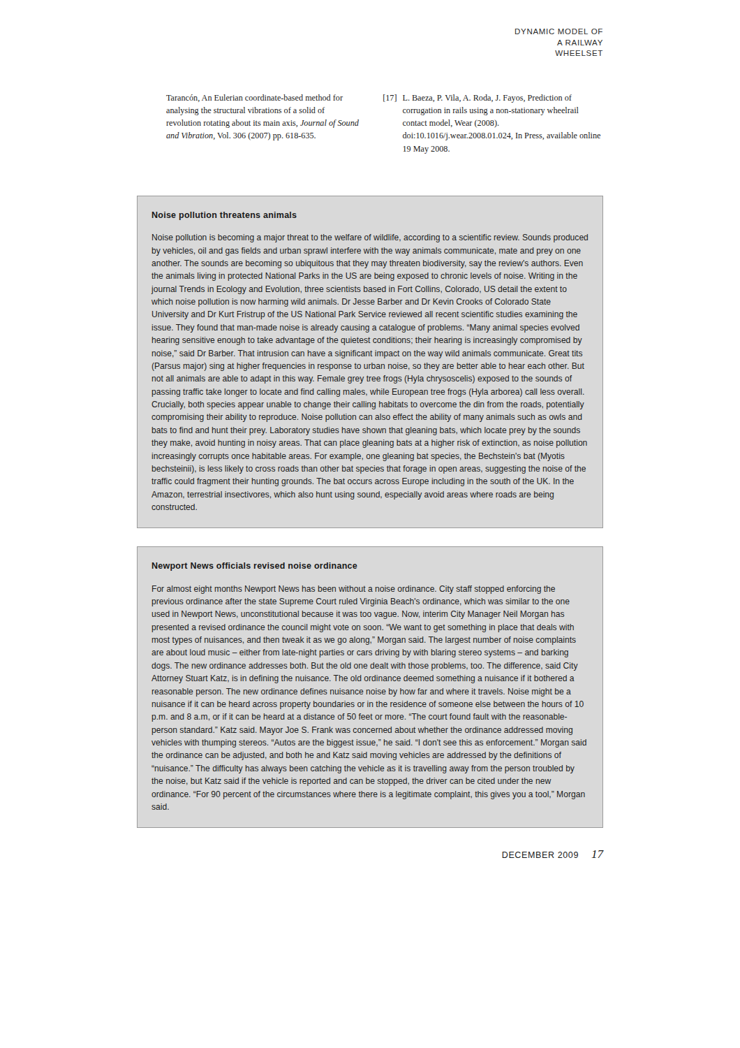DYNAMIC MODEL OF
A RAILWAY
WHEELSET
Tarancón, An Eulerian coordinate-based method for analysing the structural vibrations of a solid of revolution rotating about its main axis, Journal of Sound and Vibration, Vol. 306 (2007) pp. 618-635.
[17]
L. Baeza, P. Vila, A. Roda, J. Fayos, Prediction of corrugation in rails using a non-stationary wheelrail contact model, Wear (2008). doi:10.1016/j.wear.2008.01.024, In Press, available online 19 May 2008.
Noise pollution threatens animals
Noise pollution is becoming a major threat to the welfare of wildlife, according to a scientific review. Sounds produced by vehicles, oil and gas fields and urban sprawl interfere with the way animals communicate, mate and prey on one another. The sounds are becoming so ubiquitous that they may threaten biodiversity, say the review's authors. Even the animals living in protected National Parks in the US are being exposed to chronic levels of noise. Writing in the journal Trends in Ecology and Evolution, three scientists based in Fort Collins, Colorado, US detail the extent to which noise pollution is now harming wild animals. Dr Jesse Barber and Dr Kevin Crooks of Colorado State University and Dr Kurt Fristrup of the US National Park Service reviewed all recent scientific studies examining the issue. They found that man-made noise is already causing a catalogue of problems. “Many animal species evolved hearing sensitive enough to take advantage of the quietest conditions; their hearing is increasingly compromised by noise,” said Dr Barber. That intrusion can have a significant impact on the way wild animals communicate. Great tits (Parsus major) sing at higher frequencies in response to urban noise, so they are better able to hear each other. But not all animals are able to adapt in this way. Female grey tree frogs (Hyla chrysoscelis) exposed to the sounds of passing traffic take longer to locate and find calling males, while European tree frogs (Hyla arborea) call less overall. Crucially, both species appear unable to change their calling habitats to overcome the din from the roads, potentially compromising their ability to reproduce. Noise pollution can also effect the ability of many animals such as owls and bats to find and hunt their prey. Laboratory studies have shown that gleaning bats, which locate prey by the sounds they make, avoid hunting in noisy areas. That can place gleaning bats at a higher risk of extinction, as noise pollution increasingly corrupts once habitable areas. For example, one gleaning bat species, the Bechstein's bat (Myotis bechsteinii), is less likely to cross roads than other bat species that forage in open areas, suggesting the noise of the traffic could fragment their hunting grounds. The bat occurs across Europe including in the south of the UK. In the Amazon, terrestrial insectivores, which also hunt using sound, especially avoid areas where roads are being constructed.
Newport News officials revised noise ordinance
For almost eight months Newport News has been without a noise ordinance. City staff stopped enforcing the previous ordinance after the state Supreme Court ruled Virginia Beach's ordinance, which was similar to the one used in Newport News, unconstitutional because it was too vague. Now, interim City Manager Neil Morgan has presented a revised ordinance the council might vote on soon. “We want to get something in place that deals with most types of nuisances, and then tweak it as we go along,” Morgan said. The largest number of noise complaints are about loud music – either from late-night parties or cars driving by with blaring stereo systems – and barking dogs. The new ordinance addresses both. But the old one dealt with those problems, too. The difference, said City Attorney Stuart Katz, is in defining the nuisance. The old ordinance deemed something a nuisance if it bothered a reasonable person. The new ordinance defines nuisance noise by how far and where it travels. Noise might be a nuisance if it can be heard across property boundaries or in the residence of someone else between the hours of 10 p.m. and 8 a.m, or if it can be heard at a distance of 50 feet or more. “The court found fault with the reasonable-person standard.” Katz said. Mayor Joe S. Frank was concerned about whether the ordinance addressed moving vehicles with thumping stereos. “Autos are the biggest issue,” he said. “I don't see this as enforcement.” Morgan said the ordinance can be adjusted, and both he and Katz said moving vehicles are addressed by the definitions of “nuisance.” The difficulty has always been catching the vehicle as it is travelling away from the person troubled by the noise, but Katz said if the vehicle is reported and can be stopped, the driver can be cited under the new ordinance. “For 90 percent of the circumstances where there is a legitimate complaint, this gives you a tool,” Morgan said.
DECEMBER 2009 17